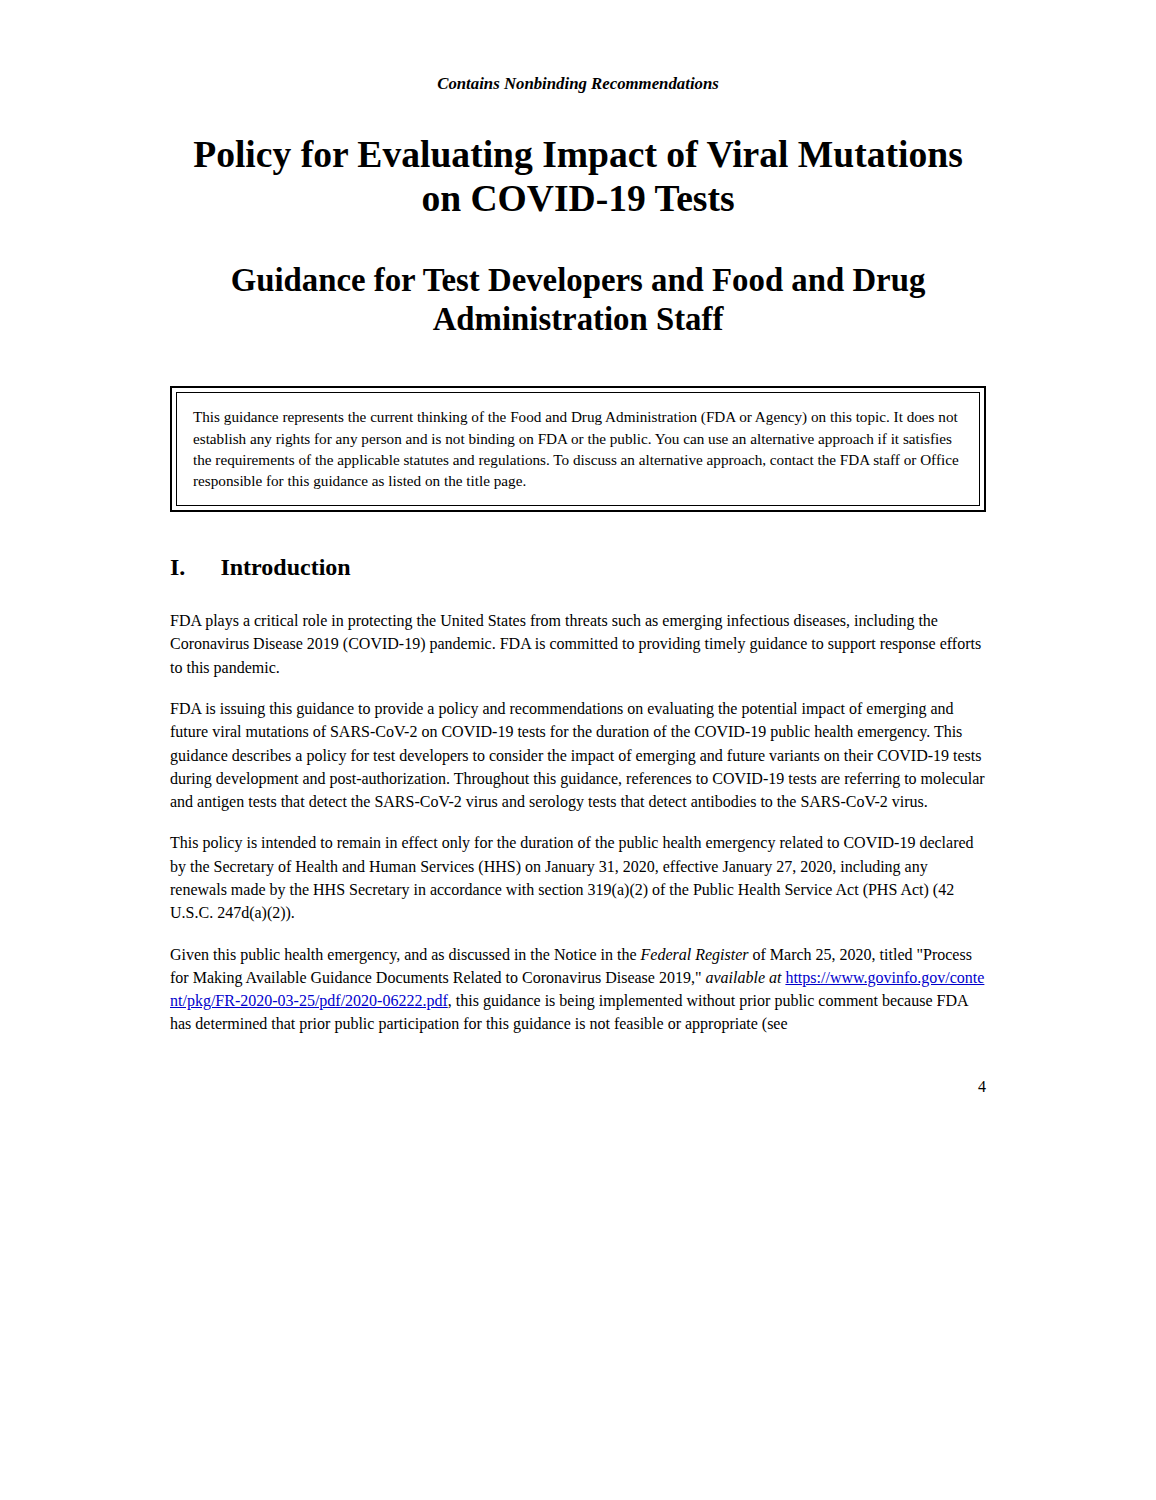Contains Nonbinding Recommendations
Policy for Evaluating Impact of Viral Mutations on COVID-19 Tests
Guidance for Test Developers and Food and Drug Administration Staff
This guidance represents the current thinking of the Food and Drug Administration (FDA or Agency) on this topic. It does not establish any rights for any person and is not binding on FDA or the public. You can use an alternative approach if it satisfies the requirements of the applicable statutes and regulations. To discuss an alternative approach, contact the FDA staff or Office responsible for this guidance as listed on the title page.
I. Introduction
FDA plays a critical role in protecting the United States from threats such as emerging infectious diseases, including the Coronavirus Disease 2019 (COVID-19) pandemic. FDA is committed to providing timely guidance to support response efforts to this pandemic.
FDA is issuing this guidance to provide a policy and recommendations on evaluating the potential impact of emerging and future viral mutations of SARS-CoV-2 on COVID-19 tests for the duration of the COVID-19 public health emergency. This guidance describes a policy for test developers to consider the impact of emerging and future variants on their COVID-19 tests during development and post-authorization. Throughout this guidance, references to COVID-19 tests are referring to molecular and antigen tests that detect the SARS-CoV-2 virus and serology tests that detect antibodies to the SARS-CoV-2 virus.
This policy is intended to remain in effect only for the duration of the public health emergency related to COVID-19 declared by the Secretary of Health and Human Services (HHS) on January 31, 2020, effective January 27, 2020, including any renewals made by the HHS Secretary in accordance with section 319(a)(2) of the Public Health Service Act (PHS Act) (42 U.S.C. 247d(a)(2)).
Given this public health emergency, and as discussed in the Notice in the Federal Register of March 25, 2020, titled "Process for Making Available Guidance Documents Related to Coronavirus Disease 2019," available at https://www.govinfo.gov/content/pkg/FR-2020-03-25/pdf/2020-06222.pdf, this guidance is being implemented without prior public comment because FDA has determined that prior public participation for this guidance is not feasible or appropriate (see
4